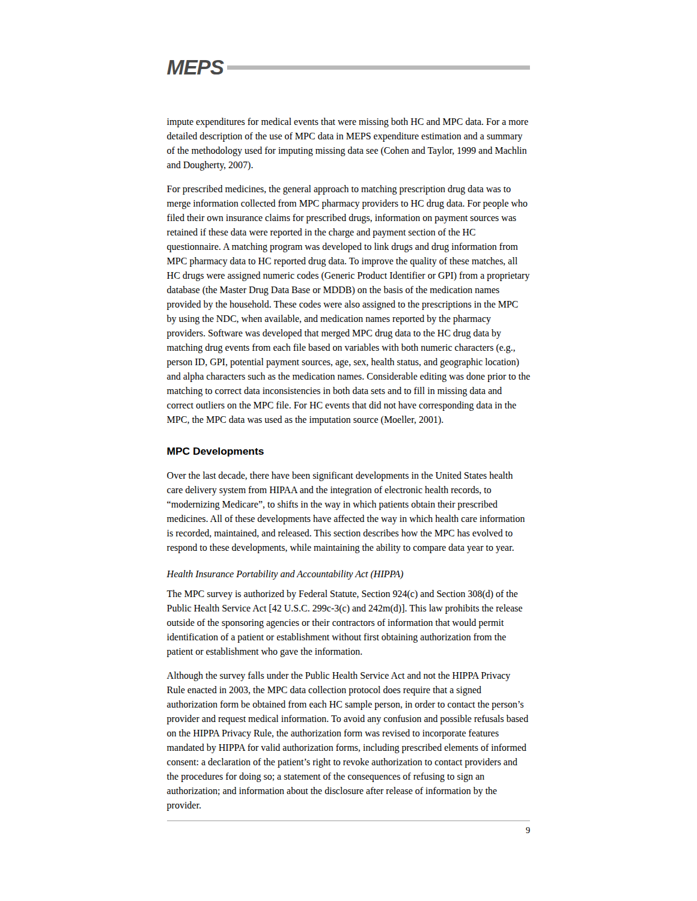MEPS
impute expenditures for medical events that were missing both HC and MPC data. For a more detailed description of the use of MPC data in MEPS expenditure estimation and a summary of the methodology used for imputing missing data see (Cohen and Taylor, 1999 and Machlin and Dougherty, 2007).
For prescribed medicines, the general approach to matching prescription drug data was to merge information collected from MPC pharmacy providers to HC drug data. For people who filed their own insurance claims for prescribed drugs, information on payment sources was retained if these data were reported in the charge and payment section of the HC questionnaire. A matching program was developed to link drugs and drug information from MPC pharmacy data to HC reported drug data. To improve the quality of these matches, all HC drugs were assigned numeric codes (Generic Product Identifier or GPI) from a proprietary database (the Master Drug Data Base or MDDB) on the basis of the medication names provided by the household. These codes were also assigned to the prescriptions in the MPC by using the NDC, when available, and medication names reported by the pharmacy providers. Software was developed that merged MPC drug data to the HC drug data by matching drug events from each file based on variables with both numeric characters (e.g., person ID, GPI, potential payment sources, age, sex, health status, and geographic location) and alpha characters such as the medication names. Considerable editing was done prior to the matching to correct data inconsistencies in both data sets and to fill in missing data and correct outliers on the MPC file. For HC events that did not have corresponding data in the MPC, the MPC data was used as the imputation source (Moeller, 2001).
MPC Developments
Over the last decade, there have been significant developments in the United States health care delivery system from HIPAA and the integration of electronic health records, to “modernizing Medicare”, to shifts in the way in which patients obtain their prescribed medicines. All of these developments have affected the way in which health care information is recorded, maintained, and released. This section describes how the MPC has evolved to respond to these developments, while maintaining the ability to compare data year to year.
Health Insurance Portability and Accountability Act (HIPPA)
The MPC survey is authorized by Federal Statute, Section 924(c) and Section 308(d) of the Public Health Service Act [42 U.S.C. 299c-3(c) and 242m(d)]. This law prohibits the release outside of the sponsoring agencies or their contractors of information that would permit identification of a patient or establishment without first obtaining authorization from the patient or establishment who gave the information.
Although the survey falls under the Public Health Service Act and not the HIPPA Privacy Rule enacted in 2003, the MPC data collection protocol does require that a signed authorization form be obtained from each HC sample person, in order to contact the person’s provider and request medical information. To avoid any confusion and possible refusals based on the HIPPA Privacy Rule, the authorization form was revised to incorporate features mandated by HIPPA for valid authorization forms, including prescribed elements of informed consent: a declaration of the patient’s right to revoke authorization to contact providers and the procedures for doing so; a statement of the consequences of refusing to sign an authorization; and information about the disclosure after release of information by the provider.
9